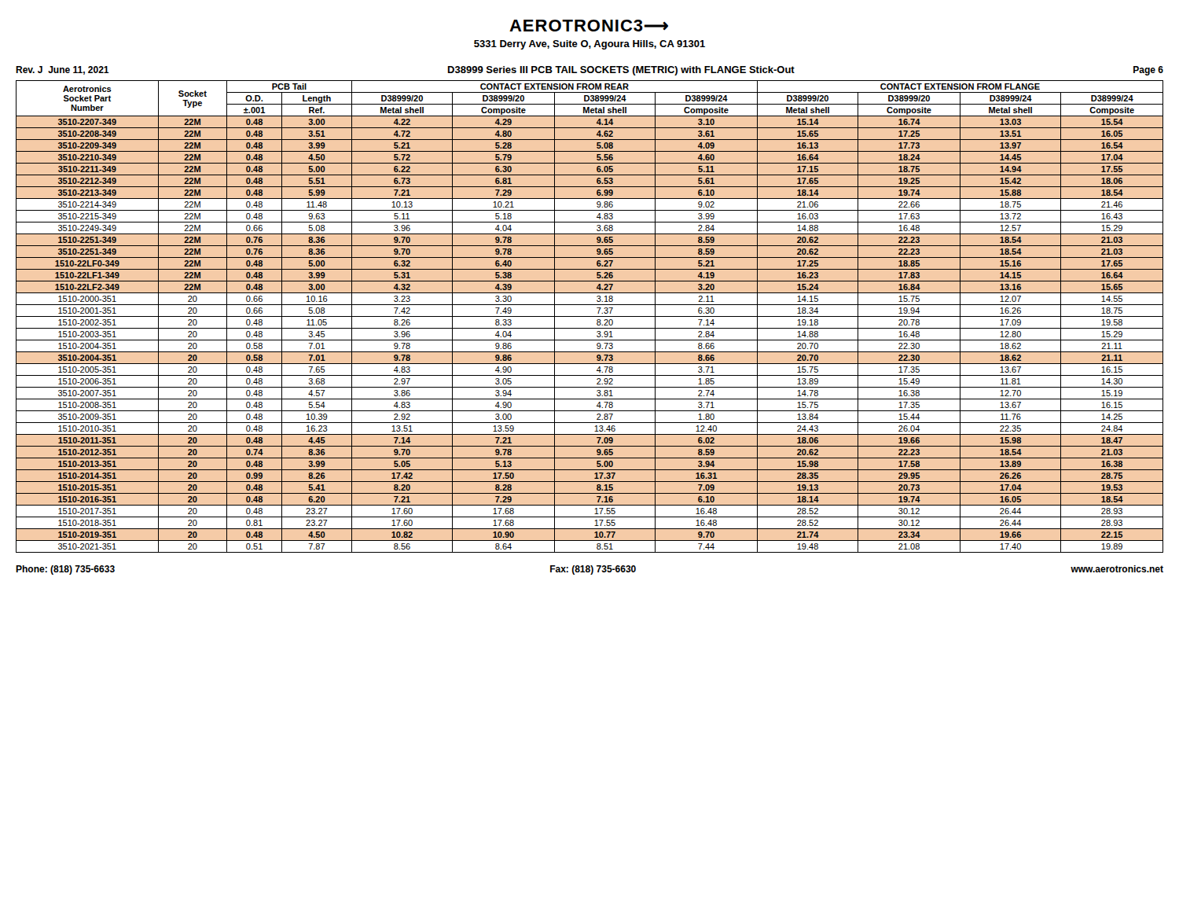AEROTRONIC3⟶
5331 Derry Ave, Suite O, Agoura Hills, CA 91301
Rev. J June 11, 2021
D38999 Series III PCB TAIL SOCKETS (METRIC) with FLANGE Stick-Out
Page 6
| Aerotronics Socket Part Number | Socket Type | PCB Tail | CONTACT EXTENSION FROM REAR | CONTACT EXTENSION FROM FLANGE |
| --- | --- | --- | --- | --- |
| O.D. | Length | D38999/20 | D38999/20 | D38999/24 | D38999/24 | D38999/20 | D38999/20 | D38999/24 | D38999/24 |
| ±.001 | Ref. | Metal shell | Composite | Metal shell | Composite | Metal shell | Composite | Metal shell | Composite |
| 3510-2207-349 | 22M | 0.48 | 3.00 | 4.22 | 4.29 | 4.14 | 3.10 | 15.14 | 16.74 | 13.03 | 15.54 |
| 3510-2208-349 | 22M | 0.48 | 3.51 | 4.72 | 4.80 | 4.62 | 3.61 | 15.65 | 17.25 | 13.51 | 16.05 |
| 3510-2209-349 | 22M | 0.48 | 3.99 | 5.21 | 5.28 | 5.08 | 4.09 | 16.13 | 17.73 | 13.97 | 16.54 |
| 3510-2210-349 | 22M | 0.48 | 4.50 | 5.72 | 5.79 | 5.56 | 4.60 | 16.64 | 18.24 | 14.45 | 17.04 |
| 3510-2211-349 | 22M | 0.48 | 5.00 | 6.22 | 6.30 | 6.05 | 5.11 | 17.15 | 18.75 | 14.94 | 17.55 |
| 3510-2212-349 | 22M | 0.48 | 5.51 | 6.73 | 6.81 | 6.53 | 5.61 | 17.65 | 19.25 | 15.42 | 18.06 |
| 3510-2213-349 | 22M | 0.48 | 5.99 | 7.21 | 7.29 | 6.99 | 6.10 | 18.14 | 19.74 | 15.88 | 18.54 |
| 3510-2214-349 | 22M | 0.48 | 11.48 | 10.13 | 10.21 | 9.86 | 9.02 | 21.06 | 22.66 | 18.75 | 21.46 |
| 3510-2215-349 | 22M | 0.48 | 9.63 | 5.11 | 5.18 | 4.83 | 3.99 | 16.03 | 17.63 | 13.72 | 16.43 |
| 3510-2249-349 | 22M | 0.66 | 5.08 | 3.96 | 4.04 | 3.68 | 2.84 | 14.88 | 16.48 | 12.57 | 15.29 |
| 1510-2251-349 | 22M | 0.76 | 8.36 | 9.70 | 9.78 | 9.65 | 8.59 | 20.62 | 22.23 | 18.54 | 21.03 |
| 3510-2251-349 | 22M | 0.76 | 8.36 | 9.70 | 9.78 | 9.65 | 8.59 | 20.62 | 22.23 | 18.54 | 21.03 |
| 1510-22LF0-349 | 22M | 0.48 | 5.00 | 6.32 | 6.40 | 6.27 | 5.21 | 17.25 | 18.85 | 15.16 | 17.65 |
| 1510-22LF1-349 | 22M | 0.48 | 3.99 | 5.31 | 5.38 | 5.26 | 4.19 | 16.23 | 17.83 | 14.15 | 16.64 |
| 1510-22LF2-349 | 22M | 0.48 | 3.00 | 4.32 | 4.39 | 4.27 | 3.20 | 15.24 | 16.84 | 13.16 | 15.65 |
| 1510-2000-351 | 20 | 0.66 | 10.16 | 3.23 | 3.30 | 3.18 | 2.11 | 14.15 | 15.75 | 12.07 | 14.55 |
| 1510-2001-351 | 20 | 0.66 | 5.08 | 7.42 | 7.49 | 7.37 | 6.30 | 18.34 | 19.94 | 16.26 | 18.75 |
| 1510-2002-351 | 20 | 0.48 | 11.05 | 8.26 | 8.33 | 8.20 | 7.14 | 19.18 | 20.78 | 17.09 | 19.58 |
| 1510-2003-351 | 20 | 0.48 | 3.45 | 3.96 | 4.04 | 3.91 | 2.84 | 14.88 | 16.48 | 12.80 | 15.29 |
| 1510-2004-351 | 20 | 0.58 | 7.01 | 9.78 | 9.86 | 9.73 | 8.66 | 20.70 | 22.30 | 18.62 | 21.11 |
| 3510-2004-351 | 20 | 0.58 | 7.01 | 9.78 | 9.86 | 9.73 | 8.66 | 20.70 | 22.30 | 18.62 | 21.11 |
| 1510-2005-351 | 20 | 0.48 | 7.65 | 4.83 | 4.90 | 4.78 | 3.71 | 15.75 | 17.35 | 13.67 | 16.15 |
| 1510-2006-351 | 20 | 0.48 | 3.68 | 2.97 | 3.05 | 2.92 | 1.85 | 13.89 | 15.49 | 11.81 | 14.30 |
| 3510-2007-351 | 20 | 0.48 | 4.57 | 3.86 | 3.94 | 3.81 | 2.74 | 14.78 | 16.38 | 12.70 | 15.19 |
| 1510-2008-351 | 20 | 0.48 | 5.54 | 4.83 | 4.90 | 4.78 | 3.71 | 15.75 | 17.35 | 13.67 | 16.15 |
| 3510-2009-351 | 20 | 0.48 | 10.39 | 2.92 | 3.00 | 2.87 | 1.80 | 13.84 | 15.44 | 11.76 | 14.25 |
| 1510-2010-351 | 20 | 0.48 | 16.23 | 13.51 | 13.59 | 13.46 | 12.40 | 24.43 | 26.04 | 22.35 | 24.84 |
| 1510-2011-351 | 20 | 0.48 | 4.45 | 7.14 | 7.21 | 7.09 | 6.02 | 18.06 | 19.66 | 15.98 | 18.47 |
| 1510-2012-351 | 20 | 0.74 | 8.36 | 9.70 | 9.78 | 9.65 | 8.59 | 20.62 | 22.23 | 18.54 | 21.03 |
| 1510-2013-351 | 20 | 0.48 | 3.99 | 5.05 | 5.13 | 5.00 | 3.94 | 15.98 | 17.58 | 13.89 | 16.38 |
| 1510-2014-351 | 20 | 0.99 | 8.26 | 17.42 | 17.50 | 17.37 | 16.31 | 28.35 | 29.95 | 26.26 | 28.75 |
| 1510-2015-351 | 20 | 0.48 | 5.41 | 8.20 | 8.28 | 8.15 | 7.09 | 19.13 | 20.73 | 17.04 | 19.53 |
| 1510-2016-351 | 20 | 0.48 | 6.20 | 7.21 | 7.29 | 7.16 | 6.10 | 18.14 | 19.74 | 16.05 | 18.54 |
| 1510-2017-351 | 20 | 0.48 | 23.27 | 17.60 | 17.68 | 17.55 | 16.48 | 28.52 | 30.12 | 26.44 | 28.93 |
| 1510-2018-351 | 20 | 0.81 | 23.27 | 17.60 | 17.68 | 17.55 | 16.48 | 28.52 | 30.12 | 26.44 | 28.93 |
| 1510-2019-351 | 20 | 0.48 | 4.50 | 10.82 | 10.90 | 10.77 | 9.70 | 21.74 | 23.34 | 19.66 | 22.15 |
| 3510-2021-351 | 20 | 0.51 | 7.87 | 8.56 | 8.64 | 8.51 | 7.44 | 19.48 | 21.08 | 17.40 | 19.89 |
Phone: (818) 735-6633
Fax: (818) 735-6630
www.aerotronics.net